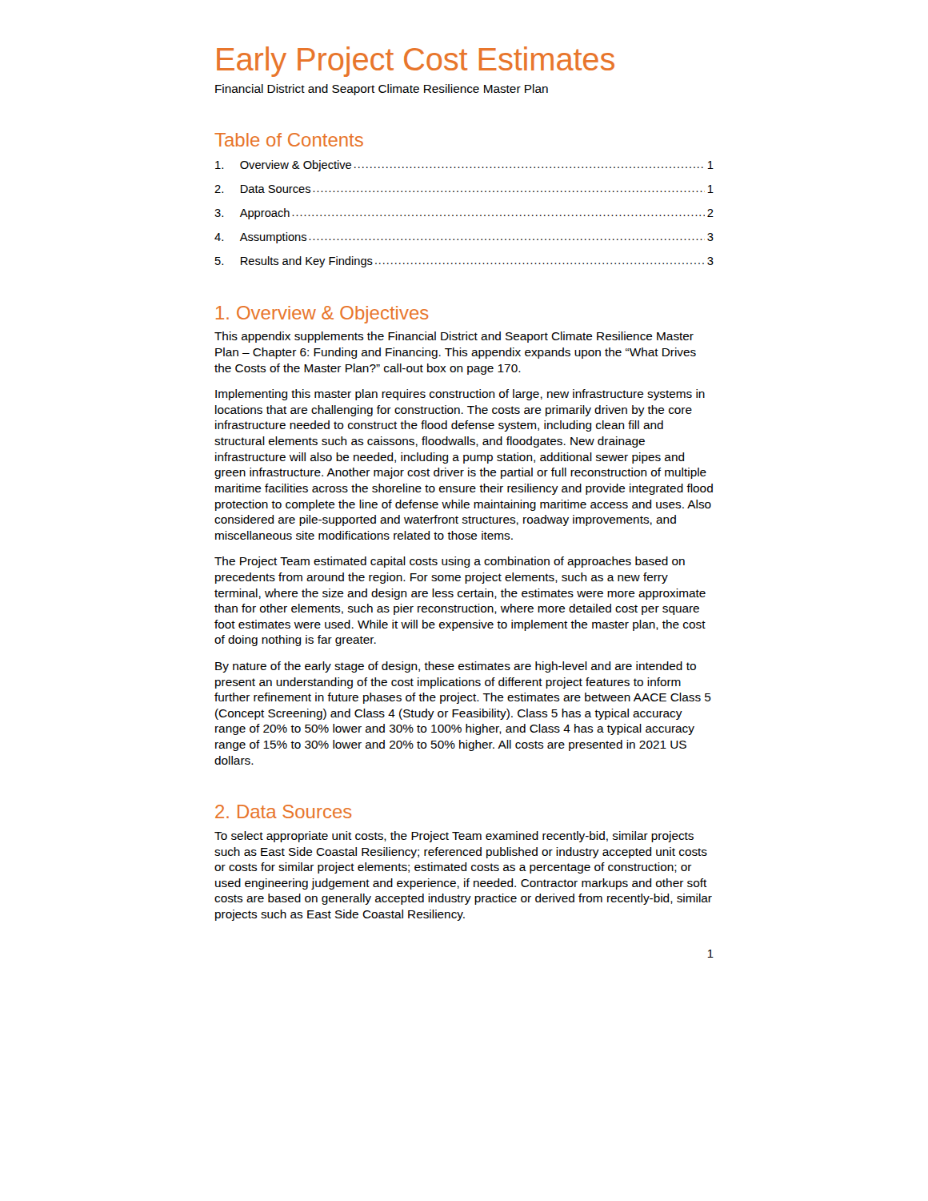Early Project Cost Estimates
Financial District and Seaport Climate Resilience Master Plan
Table of Contents
1. Overview & Objective........................................................................................................................... 1
2. Data Sources..................................................................................................................................... 1
3. Approach............................................................................................................................................. 2
4. Assumptions....................................................................................................................................... 3
5. Results and Key Findings....................................................................................................... 3
1. Overview & Objectives
This appendix supplements the Financial District and Seaport Climate Resilience Master Plan – Chapter 6: Funding and Financing. This appendix expands upon the “What Drives the Costs of the Master Plan?” call-out box on page 170.
Implementing this master plan requires construction of large, new infrastructure systems in locations that are challenging for construction. The costs are primarily driven by the core infrastructure needed to construct the flood defense system, including clean fill and structural elements such as caissons, floodwalls, and floodgates. New drainage infrastructure will also be needed, including a pump station, additional sewer pipes and green infrastructure. Another major cost driver is the partial or full reconstruction of multiple maritime facilities across the shoreline to ensure their resiliency and provide integrated flood protection to complete the line of defense while maintaining maritime access and uses. Also considered are pile-supported and waterfront structures, roadway improvements, and miscellaneous site modifications related to those items.
The Project Team estimated capital costs using a combination of approaches based on precedents from around the region. For some project elements, such as a new ferry terminal, where the size and design are less certain, the estimates were more approximate than for other elements, such as pier reconstruction, where more detailed cost per square foot estimates were used. While it will be expensive to implement the master plan, the cost of doing nothing is far greater.
By nature of the early stage of design, these estimates are high-level and are intended to present an understanding of the cost implications of different project features to inform further refinement in future phases of the project. The estimates are between AACE Class 5 (Concept Screening) and Class 4 (Study or Feasibility). Class 5 has a typical accuracy range of 20% to 50% lower and 30% to 100% higher, and Class 4 has a typical accuracy range of 15% to 30% lower and 20% to 50% higher. All costs are presented in 2021 US dollars.
2. Data Sources
To select appropriate unit costs, the Project Team examined recently-bid, similar projects such as East Side Coastal Resiliency; referenced published or industry accepted unit costs or costs for similar project elements; estimated costs as a percentage of construction; or used engineering judgement and experience, if needed. Contractor markups and other soft costs are based on generally accepted industry practice or derived from recently-bid, similar projects such as East Side Coastal Resiliency.
1